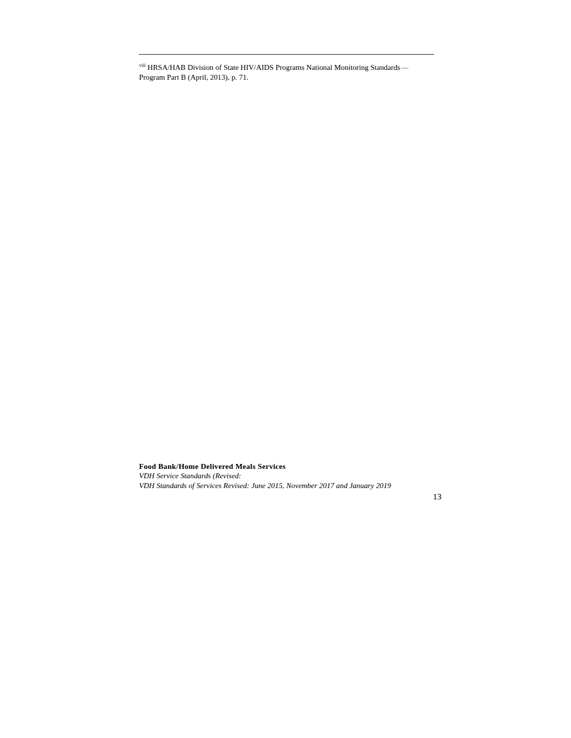viii HRSA/HAB Division of State HIV/AIDS Programs National Monitoring Standards — Program Part B (April, 2013), p. 71.
Food Bank/Home Delivered Meals Services
VDH Service Standards (Revised:
VDH Standards of Services Revised: June 2015, November 2017 and January 2019
13